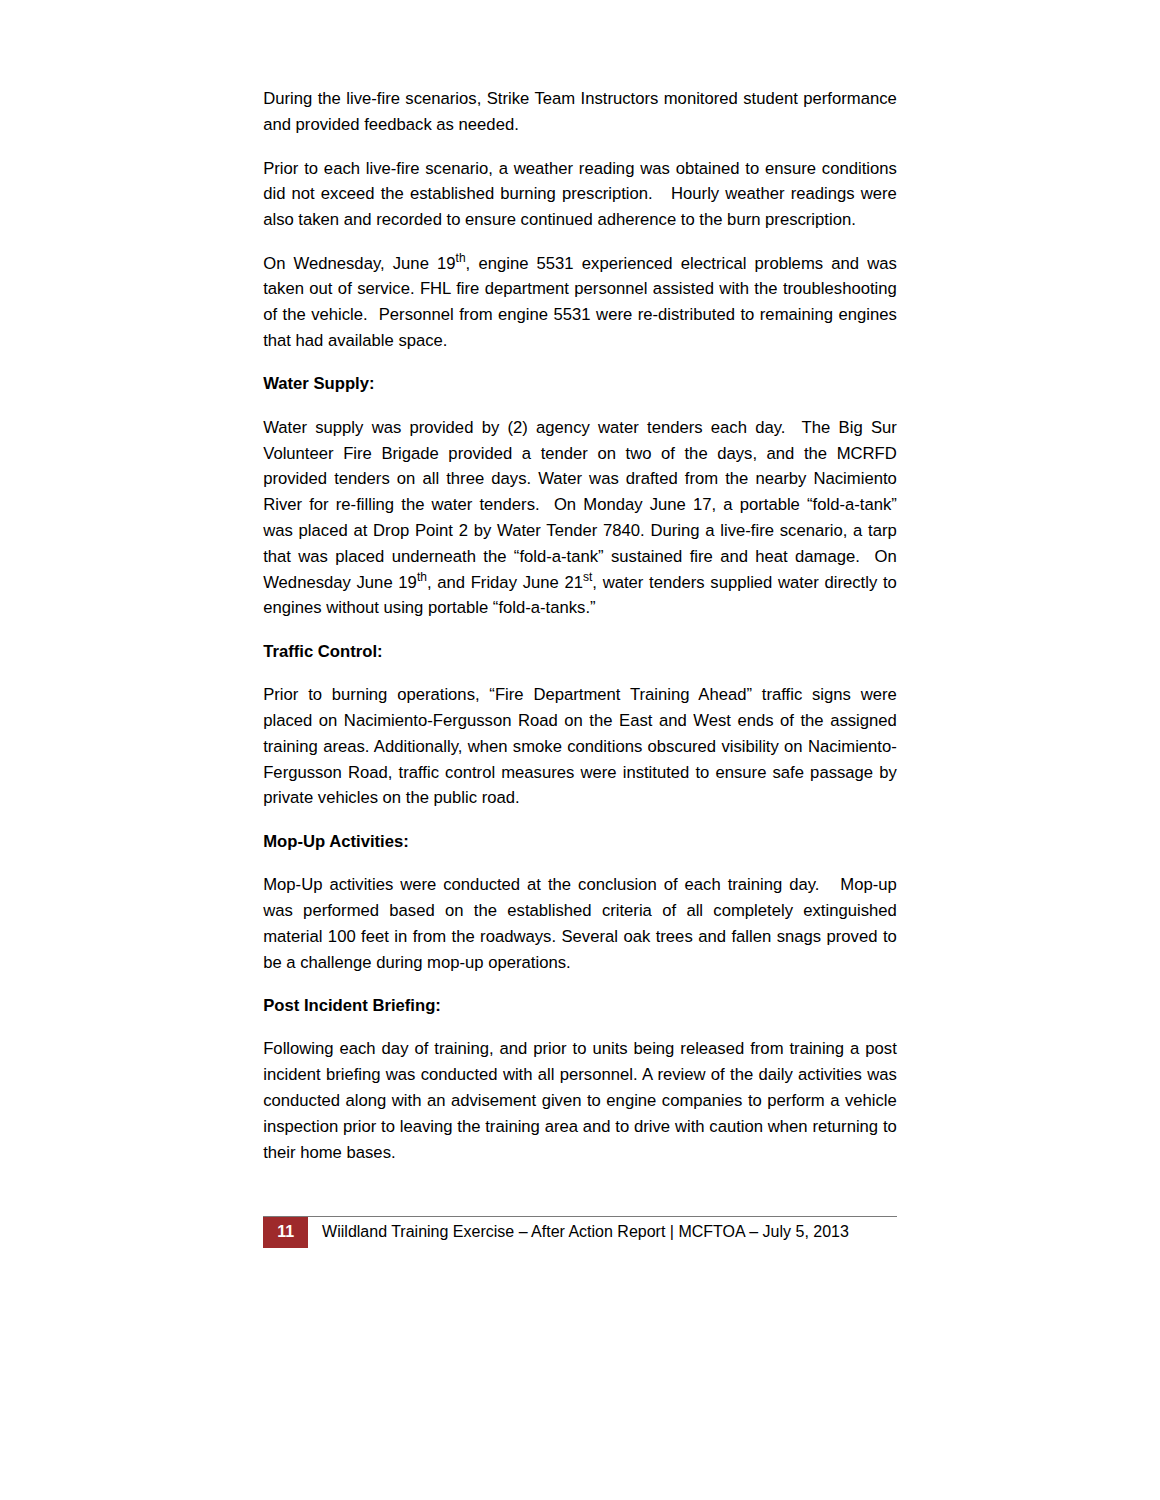During the live-fire scenarios, Strike Team Instructors monitored student performance and provided feedback as needed.
Prior to each live-fire scenario, a weather reading was obtained to ensure conditions did not exceed the established burning prescription. Hourly weather readings were also taken and recorded to ensure continued adherence to the burn prescription.
On Wednesday, June 19th, engine 5531 experienced electrical problems and was taken out of service. FHL fire department personnel assisted with the troubleshooting of the vehicle. Personnel from engine 5531 were re-distributed to remaining engines that had available space.
Water Supply:
Water supply was provided by (2) agency water tenders each day. The Big Sur Volunteer Fire Brigade provided a tender on two of the days, and the MCRFD provided tenders on all three days. Water was drafted from the nearby Nacimiento River for re-filling the water tenders. On Monday June 17, a portable “fold-a-tank” was placed at Drop Point 2 by Water Tender 7840. During a live-fire scenario, a tarp that was placed underneath the “fold-a-tank” sustained fire and heat damage. On Wednesday June 19th, and Friday June 21st, water tenders supplied water directly to engines without using portable “fold-a-tanks.”
Traffic Control:
Prior to burning operations, “Fire Department Training Ahead” traffic signs were placed on Nacimiento-Fergusson Road on the East and West ends of the assigned training areas. Additionally, when smoke conditions obscured visibility on Nacimiento-Fergusson Road, traffic control measures were instituted to ensure safe passage by private vehicles on the public road.
Mop-Up Activities:
Mop-Up activities were conducted at the conclusion of each training day. Mop-up was performed based on the established criteria of all completely extinguished material 100 feet in from the roadways. Several oak trees and fallen snags proved to be a challenge during mop-up operations.
Post Incident Briefing:
Following each day of training, and prior to units being released from training a post incident briefing was conducted with all personnel. A review of the daily activities was conducted along with an advisement given to engine companies to perform a vehicle inspection prior to leaving the training area and to drive with caution when returning to their home bases.
11
Wiildland Training Exercise – After Action Report | MCFTOA – July 5, 2013